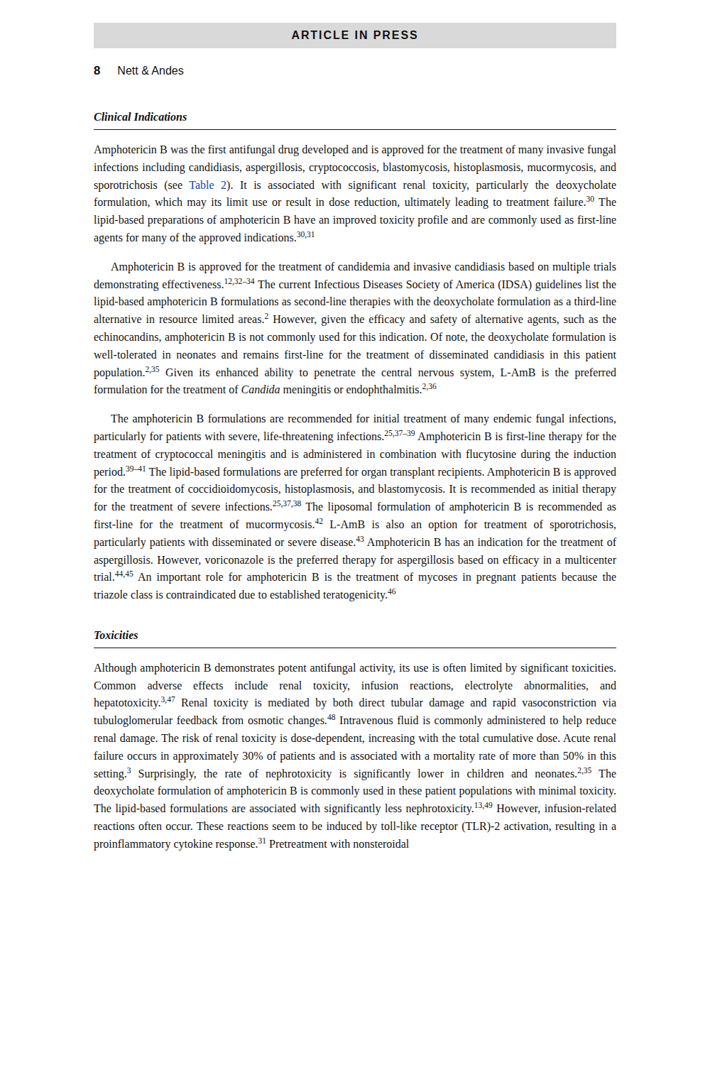ARTICLE IN PRESS
8 Nett & Andes
Clinical Indications
Amphotericin B was the first antifungal drug developed and is approved for the treatment of many invasive fungal infections including candidiasis, aspergillosis, cryptococcosis, blastomycosis, histoplasmosis, mucormycosis, and sporotrichosis (see Table 2). It is associated with significant renal toxicity, particularly the deoxycholate formulation, which may its limit use or result in dose reduction, ultimately leading to treatment failure.30 The lipid-based preparations of amphotericin B have an improved toxicity profile and are commonly used as first-line agents for many of the approved indications.30,31
Amphotericin B is approved for the treatment of candidemia and invasive candidiasis based on multiple trials demonstrating effectiveness.12,32–34 The current Infectious Diseases Society of America (IDSA) guidelines list the lipid-based amphotericin B formulations as second-line therapies with the deoxycholate formulation as a third-line alternative in resource limited areas.2 However, given the efficacy and safety of alternative agents, such as the echinocandins, amphotericin B is not commonly used for this indication. Of note, the deoxycholate formulation is well-tolerated in neonates and remains first-line for the treatment of disseminated candidiasis in this patient population.2,35 Given its enhanced ability to penetrate the central nervous system, L-AmB is the preferred formulation for the treatment of Candida meningitis or endophthalmitis.2,36
The amphotericin B formulations are recommended for initial treatment of many endemic fungal infections, particularly for patients with severe, life-threatening infections.25,37–39 Amphotericin B is first-line therapy for the treatment of cryptococcal meningitis and is administered in combination with flucytosine during the induction period.39–41 The lipid-based formulations are preferred for organ transplant recipients. Amphotericin B is approved for the treatment of coccidioidomycosis, histoplasmosis, and blastomycosis. It is recommended as initial therapy for the treatment of severe infections.25,37,38 The liposomal formulation of amphotericin B is recommended as first-line for the treatment of mucormycosis.42 L-AmB is also an option for treatment of sporotrichosis, particularly patients with disseminated or severe disease.43 Amphotericin B has an indication for the treatment of aspergillosis. However, voriconazole is the preferred therapy for aspergillosis based on efficacy in a multicenter trial.44,45 An important role for amphotericin B is the treatment of mycoses in pregnant patients because the triazole class is contraindicated due to established teratogenicity.46
Toxicities
Although amphotericin B demonstrates potent antifungal activity, its use is often limited by significant toxicities. Common adverse effects include renal toxicity, infusion reactions, electrolyte abnormalities, and hepatotoxicity.3,47 Renal toxicity is mediated by both direct tubular damage and rapid vasoconstriction via tubuloglomerular feedback from osmotic changes.48 Intravenous fluid is commonly administered to help reduce renal damage. The risk of renal toxicity is dose-dependent, increasing with the total cumulative dose. Acute renal failure occurs in approximately 30% of patients and is associated with a mortality rate of more than 50% in this setting.3 Surprisingly, the rate of nephrotoxicity is significantly lower in children and neonates.2,35 The deoxycholate formulation of amphotericin B is commonly used in these patient populations with minimal toxicity. The lipid-based formulations are associated with significantly less nephrotoxicity.13,49 However, infusion-related reactions often occur. These reactions seem to be induced by toll-like receptor (TLR)-2 activation, resulting in a proinflammatory cytokine response.31 Pretreatment with nonsteroidal